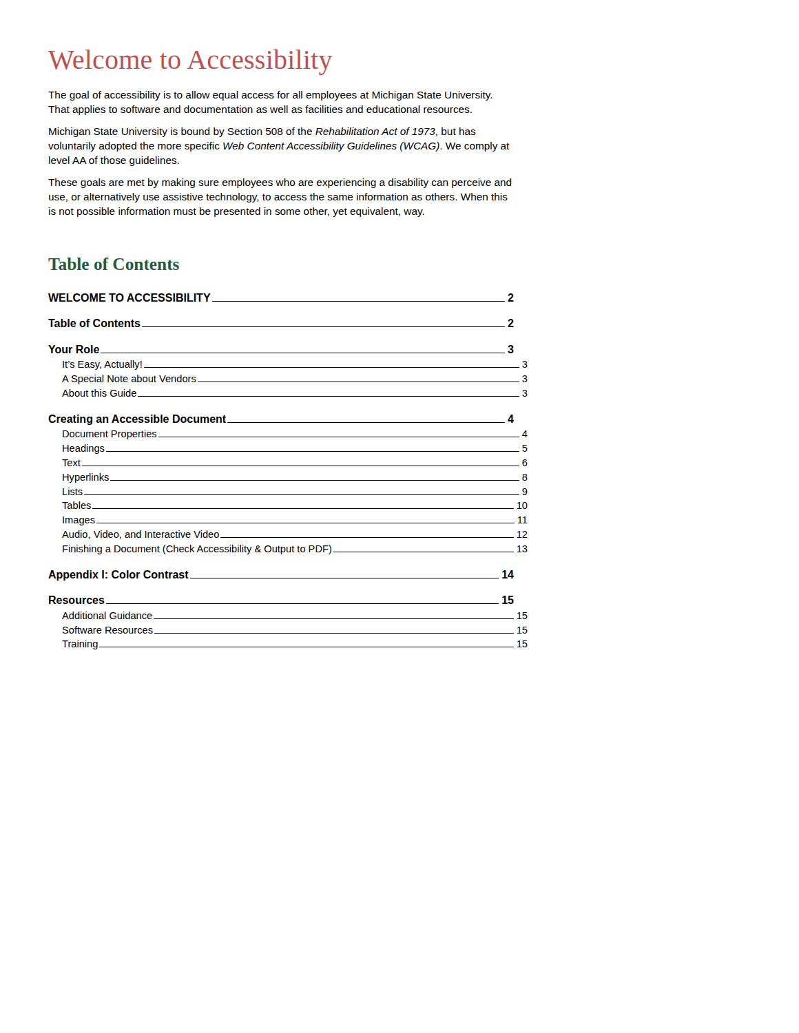Welcome to Accessibility
The goal of accessibility is to allow equal access for all employees at Michigan State University. That applies to software and documentation as well as facilities and educational resources.
Michigan State University is bound by Section 508 of the Rehabilitation Act of 1973, but has voluntarily adopted the more specific Web Content Accessibility Guidelines (WCAG). We comply at level AA of those guidelines.
These goals are met by making sure employees who are experiencing a disability can perceive and use, or alternatively use assistive technology, to access the same information as others. When this is not possible information must be presented in some other, yet equivalent, way.
Table of Contents
Welcome to Accessibility 2
Table of Contents 2
Your Role 3
It’s Easy, Actually! 3
A Special Note about Vendors 3
About this Guide 3
Creating an Accessible Document 4
Document Properties 4
Headings 5
Text 6
Hyperlinks 8
Lists 9
Tables 10
Images 11
Audio, Video, and Interactive Video 12
Finishing a Document (Check Accessibility & Output to PDF) 13
Appendix I: Color Contrast 14
Resources 15
Additional Guidance 15
Software Resources 15
Training 15